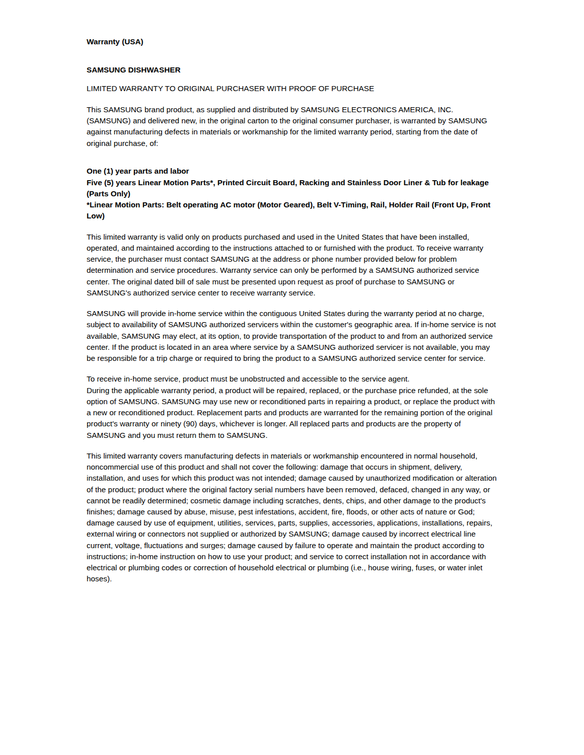Warranty (USA)
SAMSUNG DISHWASHER
LIMITED WARRANTY TO ORIGINAL PURCHASER WITH PROOF OF PURCHASE
This SAMSUNG brand product, as supplied and distributed by SAMSUNG ELECTRONICS AMERICA, INC. (SAMSUNG) and delivered new, in the original carton to the original consumer purchaser, is warranted by SAMSUNG against manufacturing defects in materials or workmanship for the limited warranty period, starting from the date of original purchase, of:
One (1) year parts and labor Five (5) years Linear Motion Parts*, Printed Circuit Board, Racking and Stainless Door Liner & Tub for leakage (Parts Only) *Linear Motion Parts: Belt operating AC motor (Motor Geared), Belt V-Timing, Rail, Holder Rail (Front Up, Front Low)
This limited warranty is valid only on products purchased and used in the United States that have been installed, operated, and maintained according to the instructions attached to or furnished with the product. To receive warranty service, the purchaser must contact SAMSUNG at the address or phone number provided below for problem determination and service procedures. Warranty service can only be performed by a SAMSUNG authorized service center. The original dated bill of sale must be presented upon request as proof of purchase to SAMSUNG or SAMSUNG's authorized service center to receive warranty service.
SAMSUNG will provide in-home service within the contiguous United States during the warranty period at no charge, subject to availability of SAMSUNG authorized servicers within the customer's geographic area. If in-home service is not available, SAMSUNG may elect, at its option, to provide transportation of the product to and from an authorized service center. If the product is located in an area where service by a SAMSUNG authorized servicer is not available, you may be responsible for a trip charge or required to bring the product to a SAMSUNG authorized service center for service.
To receive in-home service, product must be unobstructed and accessible to the service agent.
During the applicable warranty period, a product will be repaired, replaced, or the purchase price refunded, at the sole option of SAMSUNG. SAMSUNG may use new or reconditioned parts in repairing a product, or replace the product with a new or reconditioned product. Replacement parts and products are warranted for the remaining portion of the original product's warranty or ninety (90) days, whichever is longer. All replaced parts and products are the property of SAMSUNG and you must return them to SAMSUNG.
This limited warranty covers manufacturing defects in materials or workmanship encountered in normal household, noncommercial use of this product and shall not cover the following: damage that occurs in shipment, delivery, installation, and uses for which this product was not intended; damage caused by unauthorized modification or alteration of the product; product where the original factory serial numbers have been removed, defaced, changed in any way, or cannot be readily determined; cosmetic damage including scratches, dents, chips, and other damage to the product's finishes; damage caused by abuse, misuse, pest infestations, accident, fire, floods, or other acts of nature or God; damage caused by use of equipment, utilities, services, parts, supplies, accessories, applications, installations, repairs, external wiring or connectors not supplied or authorized by SAMSUNG; damage caused by incorrect electrical line current, voltage, fluctuations and surges; damage caused by failure to operate and maintain the product according to instructions; in-home instruction on how to use your product; and service to correct installation not in accordance with electrical or plumbing codes or correction of household electrical or plumbing (i.e., house wiring, fuses, or water inlet hoses).